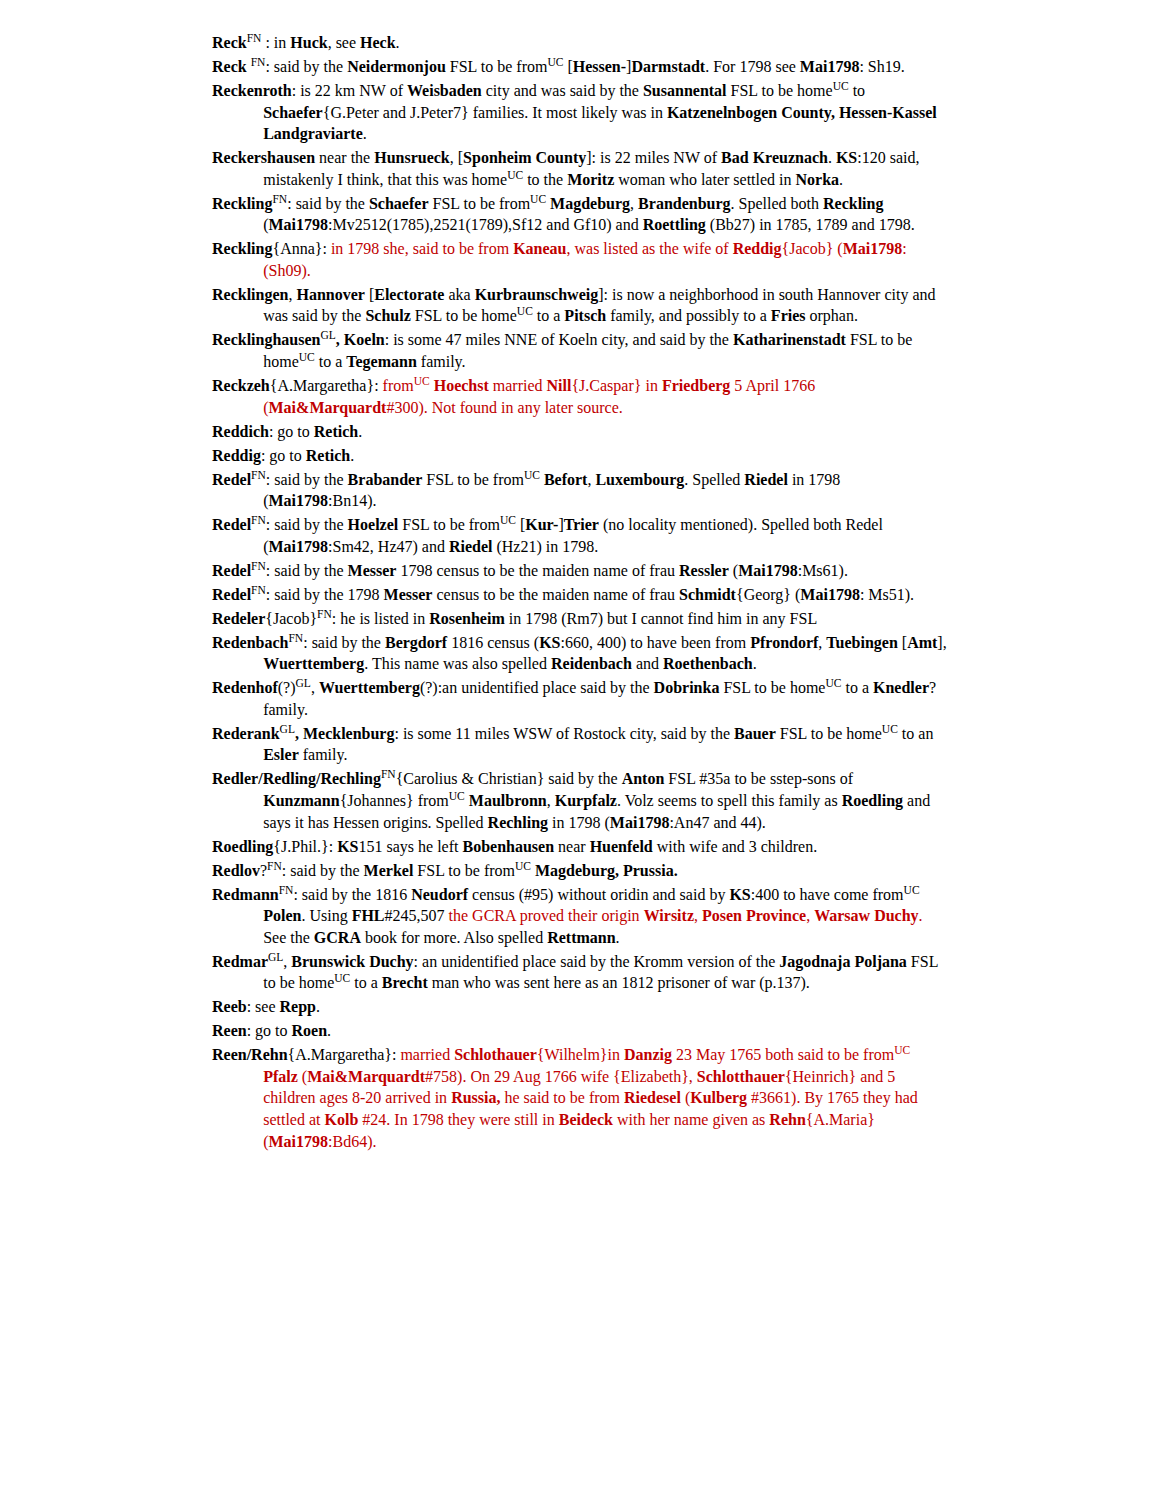ReckFN : in Huck, see Heck.
Reck FN: said by the Neidermonjou FSL to be fromUC [Hessen-]Darmstadt. For 1798 see Mai1798: Sh19.
Reckenroth: is 22 km NW of Weisbaden city and was said by the Susannental FSL to be homeUC to Schaefer{G.Peter and J.Peter7} families. It most likely was in Katzenelnbogen County, Hessen-Kassel Landgraviarte.
Reckershausen near the Hunsrueck, [Sponheim County]: is 22 miles NW of Bad Kreuznach. KS:120 said, mistakenly I think, that this was homeUC to the Moritz woman who later settled in Norka.
RecklingFN: said by the Schaefer FSL to be fromUC Magdeburg, Brandenburg. Spelled both Reckling (Mai1798:Mv2512(1785),2521(1789),Sf12 and Gf10) and Roettling (Bb27) in 1785, 1789 and 1798.
Reckling{Anna}: in 1798 she, said to be from Kaneau, was listed as the wife of Reddig{Jacob} (Mai1798:(Sh09).
Recklingen, Hannover [Electorate aka Kurbraunschweig]: is now a neighborhood in south Hannover city and was said by the Schulz FSL to be homeUC to a Pitsch family, and possibly to a Fries orphan.
RecklinghausenGL, Koeln: is some 47 miles NNE of Koeln city, and said by the Katharinenstadt FSL to be homeUC to a Tegemann family.
Reckzeh{A.Margaretha}: fromUC Hoechst married Nill{J.Caspar} in Friedberg 5 April 1766 (Mai&Marquardt#300). Not found in any later source.
Reddich: go to Retich.
Reddig: go to Retich.
RedelFN: said by the Brabander FSL to be fromUC Befort, Luxembourg. Spelled Riedel in 1798 (Mai1798:Bn14).
RedelFN: said by the Hoelzel FSL to be fromUC [Kur-]Trier (no locality mentioned). Spelled both Redel (Mai1798:Sm42, Hz47) and Riedel (Hz21) in 1798.
RedelFN: said by the Messer 1798 census to be the maiden name of frau Ressler (Mai1798:Ms61).
RedelFN: said by the 1798 Messer census to be the maiden name of frau Schmidt{Georg} (Mai1798: Ms51).
Redeler{Jacob}FN: he is listed in Rosenheim in 1798 (Rm7) but I cannot find him in any FSL
RedenbachFN: said by the Bergdorf 1816 census (KS:660, 400) to have been from Pfrondorf, Tuebingen [Amt], Wuerttemberg. This name was also spelled Reidenbach and Roethenbach.
Redenhof(?)GL, Wuerttemberg(?):an unidentified place said by the Dobrinka FSL to be homeUC to a Knedler? family.
RederankGL, Mecklenburg: is some 11 miles WSW of Rostock city, said by the Bauer FSL to be homeUC to an Esler family.
Redler/Redling/RechlingFN{Carolius & Christian} said by the Anton FSL #35a to be sstep-sons of Kunzmann{Johannes} fromUC Maulbronn, Kurpfalz. Volz seems to spell this family as Roedling and says it has Hessen origins. Spelled Rechling in 1798 (Mai1798:An47 and 44).
Roedling{J.Phil.}: KS151 says he left Bobenhausen near Huenfeld with wife and 3 children.
Redlov?FN: said by the Merkel FSL to be fromUC Magdeburg, Prussia.
RedmannFN: said by the 1816 Neudorf census (#95) without oridin and said by KS:400 to have come fromUC Polen. Using FHL#245,507 the GCRA proved their origin Wirsitz, Posen Province, Warsaw Duchy. See the GCRA book for more. Also spelled Rettmann.
RedmarGL, Brunswick Duchy: an unidentified place said by the Kromm version of the Jagodnaja Poljana FSL to be homeUC to a Brecht man who was sent here as an 1812 prisoner of war (p.137).
Reeb: see Repp.
Reen: go to Roen.
Reen/Rehn{A.Margaretha}: married Schlothauer{Wilhelm}in Danzig 23 May 1765 both said to be fromUC Pfalz (Mai&Marquardt#758). On 29 Aug 1766 wife {Elizabeth}, Schlotthauer{Heinrich} and 5 children ages 8-20 arrived in Russia, he said to be from Riedesel (Kulberg #3661). By 1765 they had settled at Kolb #24. In 1798 they were still in Beideck with her name given as Rehn{A.Maria} (Mai1798:Bd64).